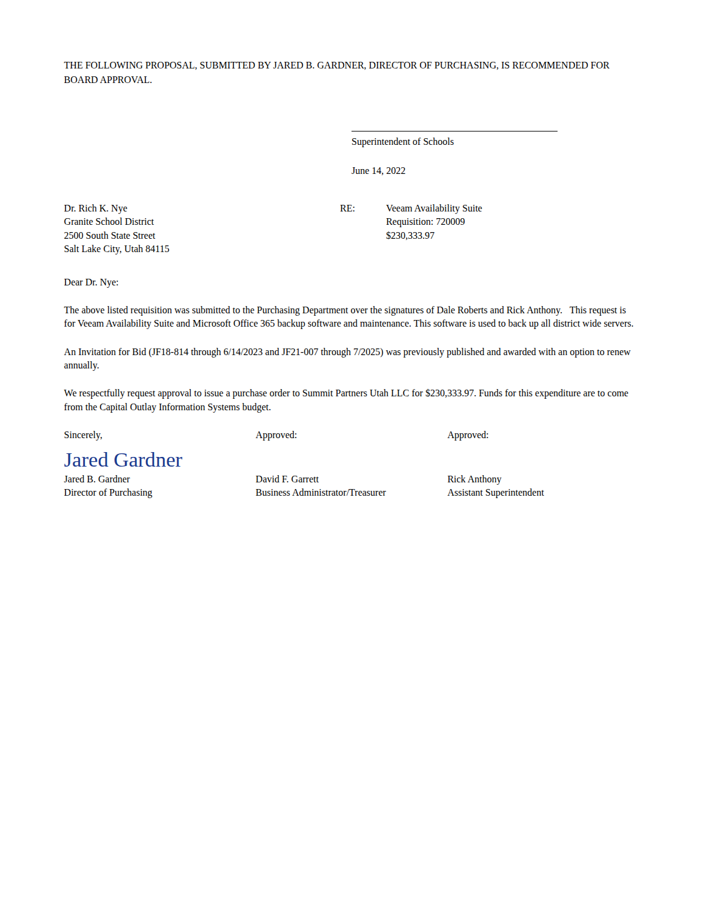The following proposal, submitted by Jared B. Gardner, Director of Purchasing, is recommended for Board approval.
Superintendent of Schools
June 14, 2022
| Dr. Rich K. Nye Granite School District 2500 South State Street Salt Lake City, Utah 84115 | RE: | Veeam Availability Suite Requisition: 720009 $230,333.97 |
Dear Dr. Nye:
The above listed requisition was submitted to the Purchasing Department over the signatures of Dale Roberts and Rick Anthony. This request is for Veeam Availability Suite and Microsoft Office 365 backup software and maintenance. This software is used to back up all district wide servers.
An Invitation for Bid (JF18-814 through 6/14/2023 and JF21-007 through 7/2025) was previously published and awarded with an option to renew annually.
We respectfully request approval to issue a purchase order to Summit Partners Utah LLC for $230,333.97. Funds for this expenditure are to come from the Capital Outlay Information Systems budget.
| Sincerely, | Approved: | Approved: |
| Jared Gardner | | |
| Jared B. Gardner Director of Purchasing | David F. Garrett Business Administrator/Treasurer | Rick Anthony Assistant Superintendent |